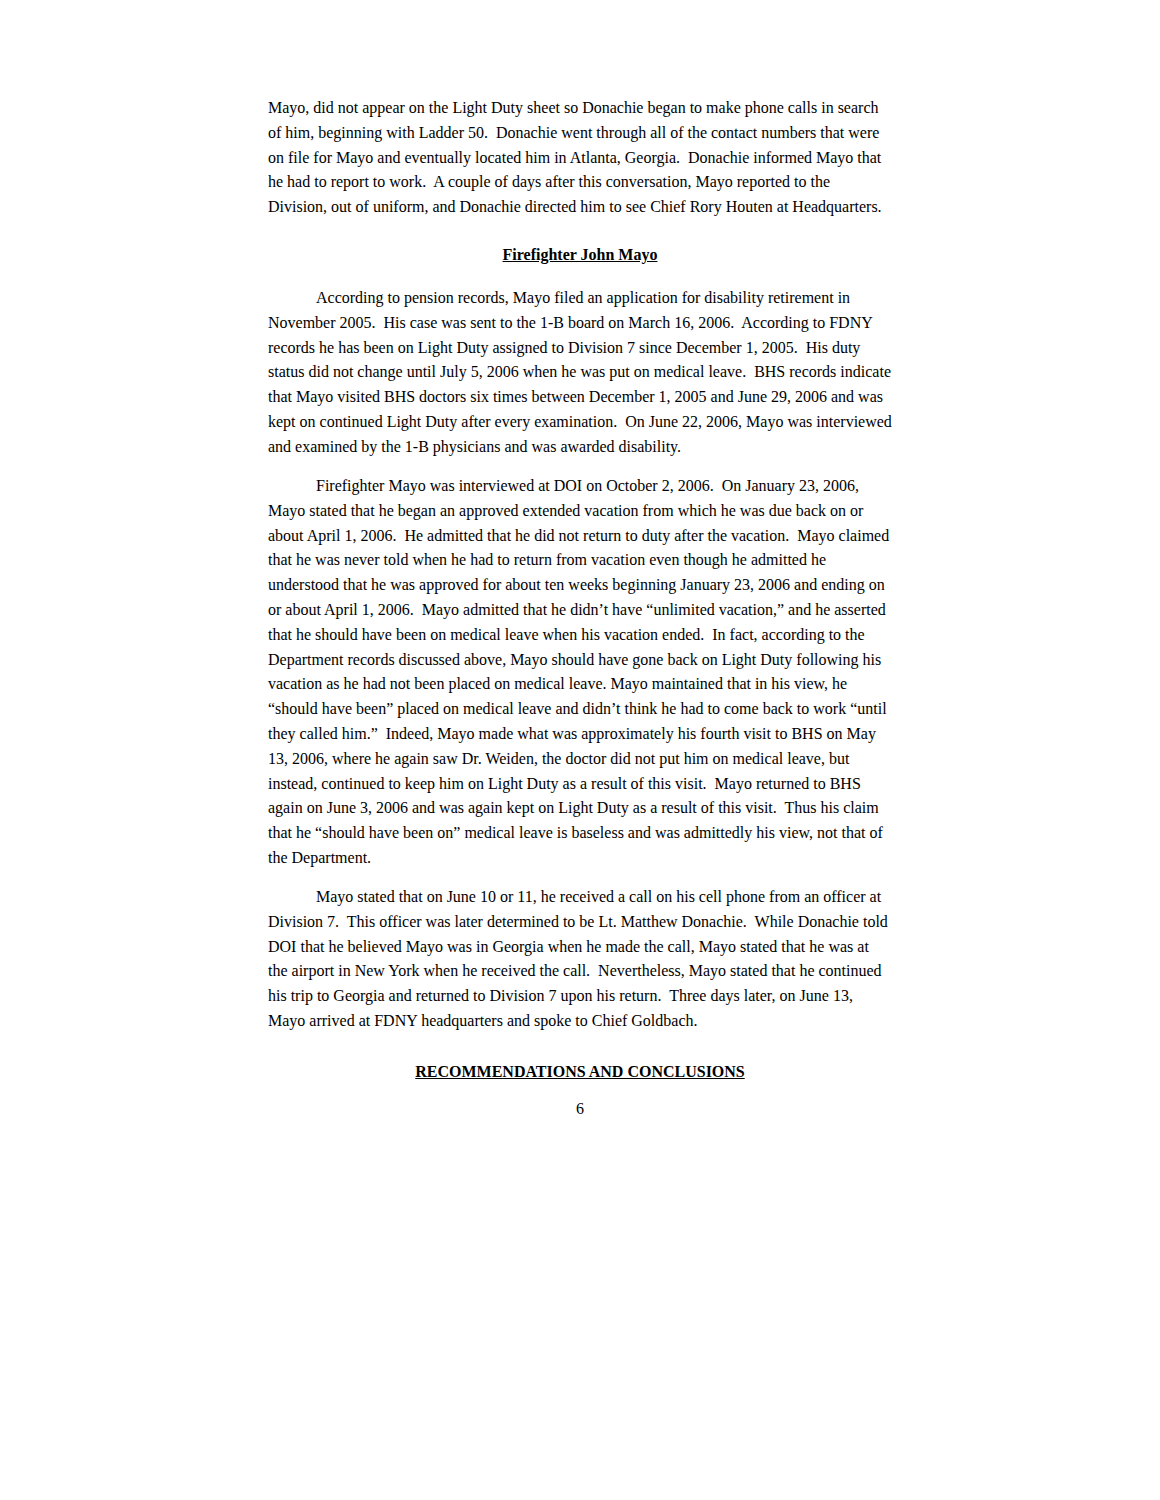Mayo, did not appear on the Light Duty sheet so Donachie began to make phone calls in search of him, beginning with Ladder 50. Donachie went through all of the contact numbers that were on file for Mayo and eventually located him in Atlanta, Georgia. Donachie informed Mayo that he had to report to work. A couple of days after this conversation, Mayo reported to the Division, out of uniform, and Donachie directed him to see Chief Rory Houten at Headquarters.
Firefighter John Mayo
According to pension records, Mayo filed an application for disability retirement in November 2005. His case was sent to the 1-B board on March 16, 2006. According to FDNY records he has been on Light Duty assigned to Division 7 since December 1, 2005. His duty status did not change until July 5, 2006 when he was put on medical leave. BHS records indicate that Mayo visited BHS doctors six times between December 1, 2005 and June 29, 2006 and was kept on continued Light Duty after every examination. On June 22, 2006, Mayo was interviewed and examined by the 1-B physicians and was awarded disability.
Firefighter Mayo was interviewed at DOI on October 2, 2006. On January 23, 2006, Mayo stated that he began an approved extended vacation from which he was due back on or about April 1, 2006. He admitted that he did not return to duty after the vacation. Mayo claimed that he was never told when he had to return from vacation even though he admitted he understood that he was approved for about ten weeks beginning January 23, 2006 and ending on or about April 1, 2006. Mayo admitted that he didn’t have “unlimited vacation,” and he asserted that he should have been on medical leave when his vacation ended. In fact, according to the Department records discussed above, Mayo should have gone back on Light Duty following his vacation as he had not been placed on medical leave. Mayo maintained that in his view, he “should have been” placed on medical leave and didn’t think he had to come back to work “until they called him.” Indeed, Mayo made what was approximately his fourth visit to BHS on May 13, 2006, where he again saw Dr. Weiden, the doctor did not put him on medical leave, but instead, continued to keep him on Light Duty as a result of this visit. Mayo returned to BHS again on June 3, 2006 and was again kept on Light Duty as a result of this visit. Thus his claim that he “should have been on” medical leave is baseless and was admittedly his view, not that of the Department.
Mayo stated that on June 10 or 11, he received a call on his cell phone from an officer at Division 7. This officer was later determined to be Lt. Matthew Donachie. While Donachie told DOI that he believed Mayo was in Georgia when he made the call, Mayo stated that he was at the airport in New York when he received the call. Nevertheless, Mayo stated that he continued his trip to Georgia and returned to Division 7 upon his return. Three days later, on June 13, Mayo arrived at FDNY headquarters and spoke to Chief Goldbach.
RECOMMENDATIONS AND CONCLUSIONS
6